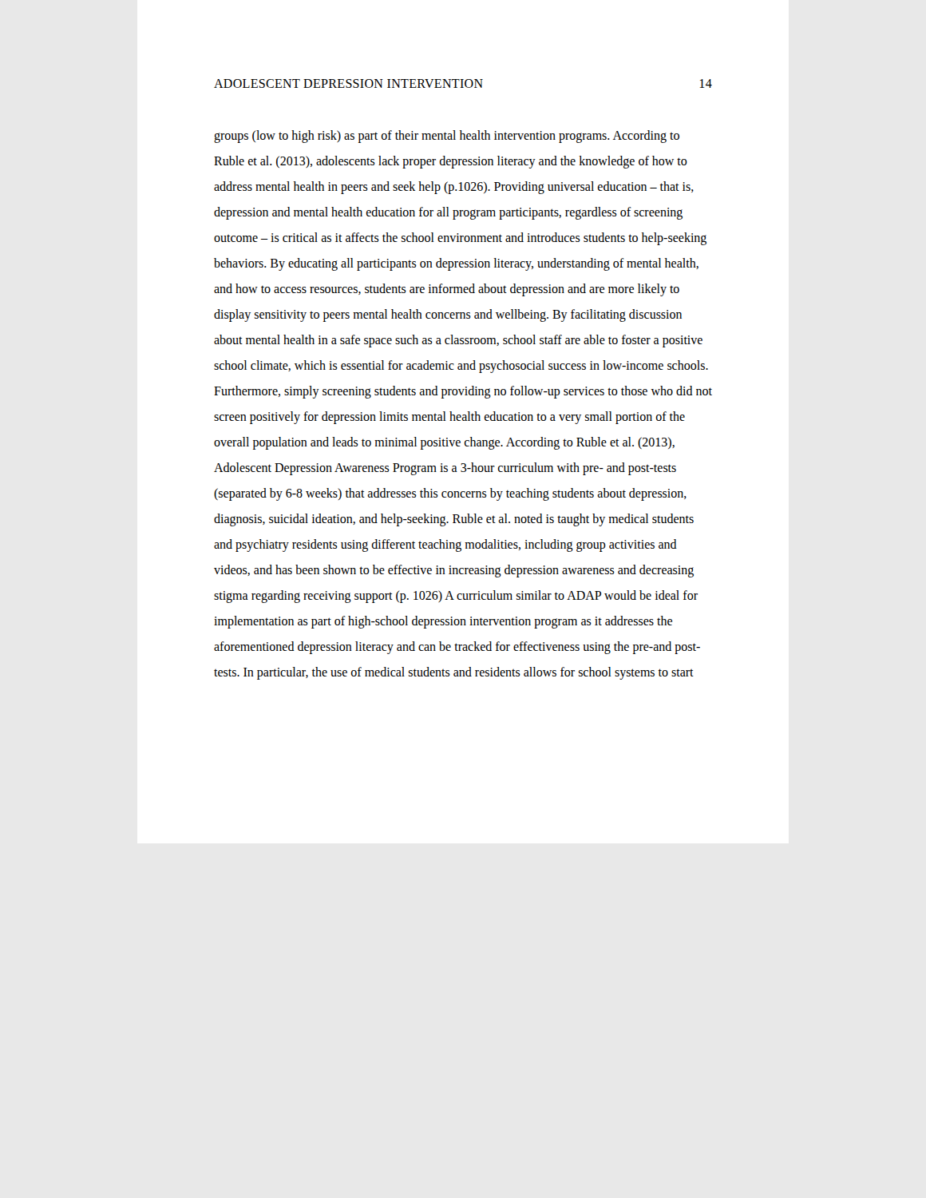Adolescent Depression Intervention 14
groups (low to high risk) as part of their mental health intervention programs. According to Ruble et al. (2013), adolescents lack proper depression literacy and the knowledge of how to address mental health in peers and seek help (p.1026). Providing universal education – that is, depression and mental health education for all program participants, regardless of screening outcome – is critical as it affects the school environment and introduces students to help-seeking behaviors. By educating all participants on depression literacy, understanding of mental health, and how to access resources, students are informed about depression and are more likely to display sensitivity to peers mental health concerns and wellbeing. By facilitating discussion about mental health in a safe space such as a classroom, school staff are able to foster a positive school climate, which is essential for academic and psychosocial success in low-income schools. Furthermore, simply screening students and providing no follow-up services to those who did not screen positively for depression limits mental health education to a very small portion of the overall population and leads to minimal positive change. According to Ruble et al. (2013), Adolescent Depression Awareness Program is a 3-hour curriculum with pre- and post-tests (separated by 6-8 weeks) that addresses this concerns by teaching students about depression, diagnosis, suicidal ideation, and help-seeking. Ruble et al. noted is taught by medical students and psychiatry residents using different teaching modalities, including group activities and videos, and has been shown to be effective in increasing depression awareness and decreasing stigma regarding receiving support (p. 1026) A curriculum similar to ADAP would be ideal for implementation as part of high-school depression intervention program as it addresses the aforementioned depression literacy and can be tracked for effectiveness using the pre-and post-tests. In particular, the use of medical students and residents allows for school systems to start